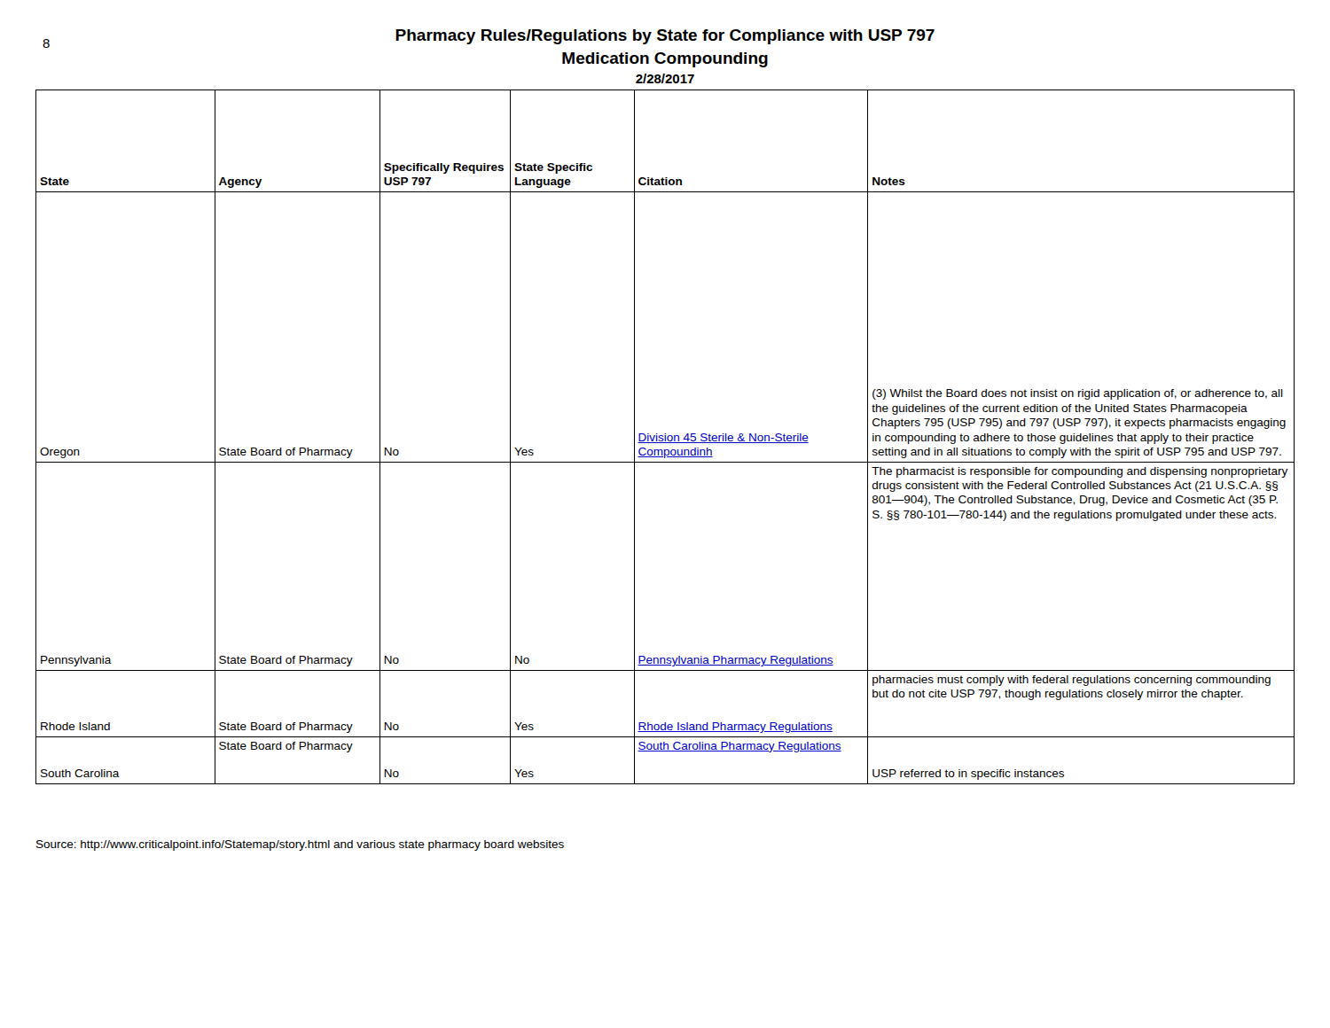8
Pharmacy Rules/Regulations by State for Compliance with USP 797
Medication Compounding
2/28/2017
| State | Agency | Specifically Requires USP 797 | State Specific Language | Citation | Notes |
| --- | --- | --- | --- | --- | --- |
| Oregon | State Board of Pharmacy | No | Yes | Division 45 Sterile & Non-Sterile Compoundinh | (3) Whilst the Board does not insist on rigid application of, or adherence to, all the guidelines of the current edition of the United States Pharmacopeia Chapters 795 (USP 795) and 797 (USP 797), it expects pharmacists engaging in compounding to adhere to those guidelines that apply to their practice setting and in all situations to comply with the spirit of USP 795 and USP 797. |
| Pennsylvania | State Board of Pharmacy | No | No | Pennsylvania Pharmacy Regulations | The pharmacist is responsible for compounding and dispensing nonproprietary drugs consistent with the Federal Controlled Substances Act (21 U.S.C.A. §§ 801—904), The Controlled Substance, Drug, Device and Cosmetic Act (35 P. S. §§ 780-101—780-144) and the regulations promulgated under these acts. |
| Rhode Island | State Board of Pharmacy | No | Yes | Rhode Island Pharmacy Regulations | pharmacies must comply with federal regulations concerning commounding but do not cite USP 797, though regulations closely mirror the chapter. |
| South Carolina | State Board of Pharmacy | No | Yes | South Carolina Pharmacy Regulations | USP referred to in specific instances |
Source: http://www.criticalpoint.info/Statemap/story.html and various state pharmacy board websites